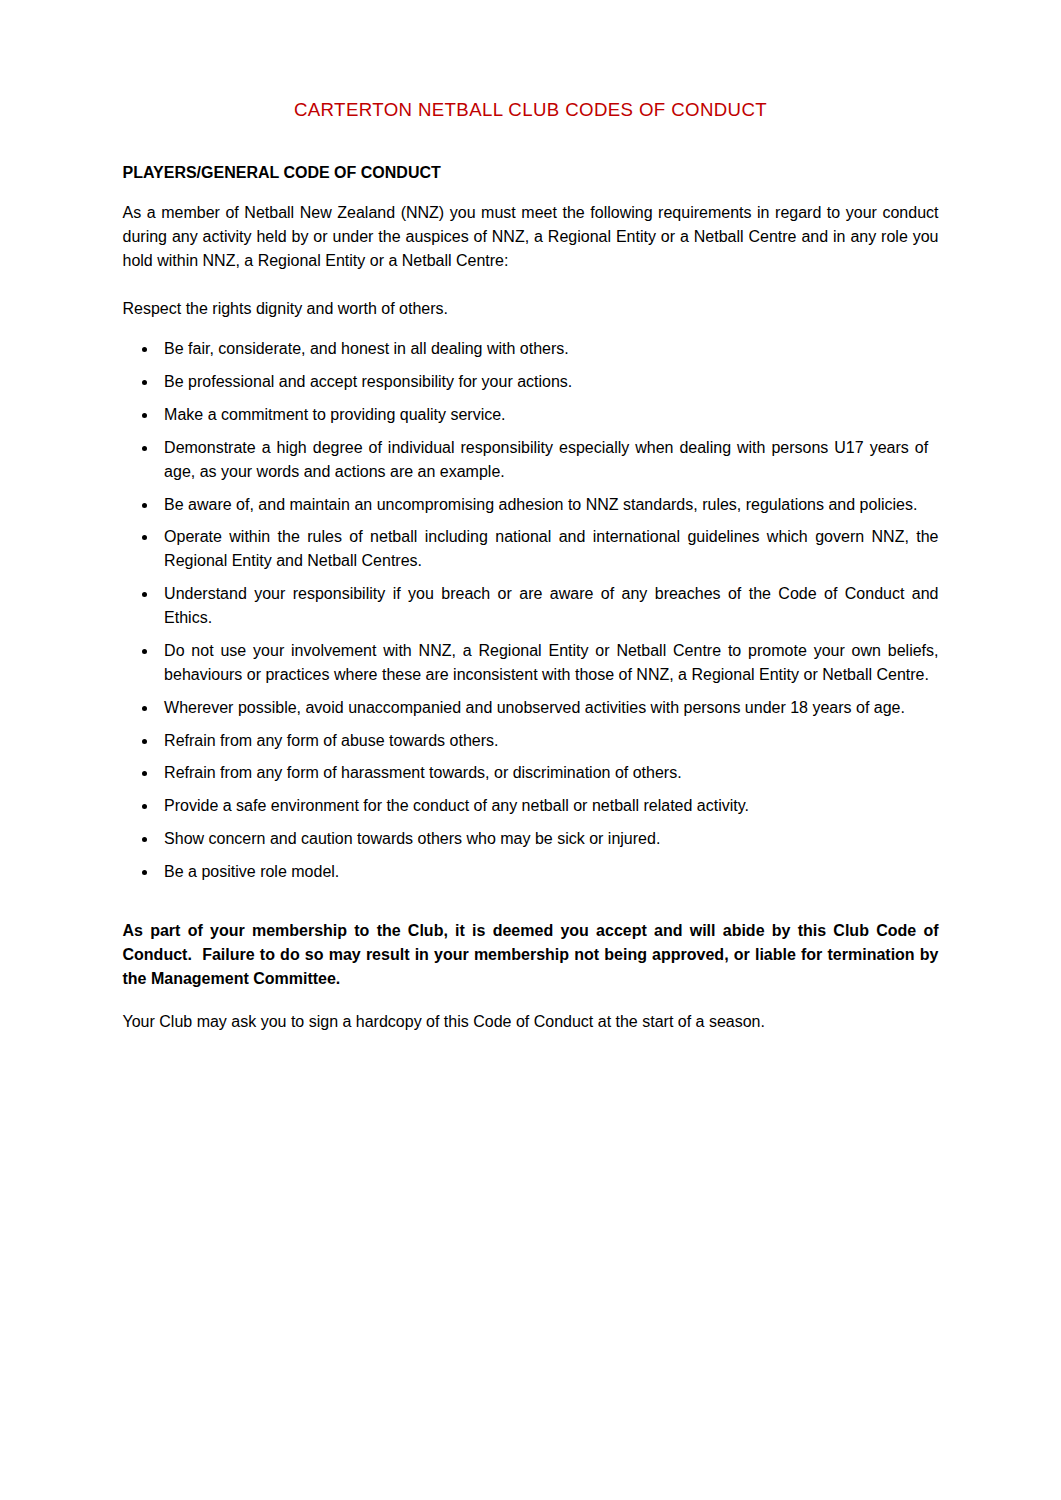CARTERTON NETBALL CLUB CODES OF CONDUCT
PLAYERS/GENERAL CODE OF CONDUCT
As a member of Netball New Zealand (NNZ) you must meet the following requirements in regard to your conduct during any activity held by or under the auspices of NNZ, a Regional Entity or a Netball Centre and in any role you hold within NNZ, a Regional Entity or a Netball Centre:
Respect the rights dignity and worth of others.
Be fair, considerate, and honest in all dealing with others.
Be professional and accept responsibility for your actions.
Make a commitment to providing quality service.
Demonstrate a high degree of individual responsibility especially when dealing with persons U17 years of age, as your words and actions are an example.
Be aware of, and maintain an uncompromising adhesion to NNZ standards, rules, regulations and policies.
Operate within the rules of netball including national and international guidelines which govern NNZ, the Regional Entity and Netball Centres.
Understand your responsibility if you breach or are aware of any breaches of the Code of Conduct and Ethics.
Do not use your involvement with NNZ, a Regional Entity or Netball Centre to promote your own beliefs, behaviours or practices where these are inconsistent with those of NNZ, a Regional Entity or Netball Centre.
Wherever possible, avoid unaccompanied and unobserved activities with persons under 18 years of age.
Refrain from any form of abuse towards others.
Refrain from any form of harassment towards, or discrimination of others.
Provide a safe environment for the conduct of any netball or netball related activity.
Show concern and caution towards others who may be sick or injured.
Be a positive role model.
As part of your membership to the Club, it is deemed you accept and will abide by this Club Code of Conduct. Failure to do so may result in your membership not being approved, or liable for termination by the Management Committee.
Your Club may ask you to sign a hardcopy of this Code of Conduct at the start of a season.